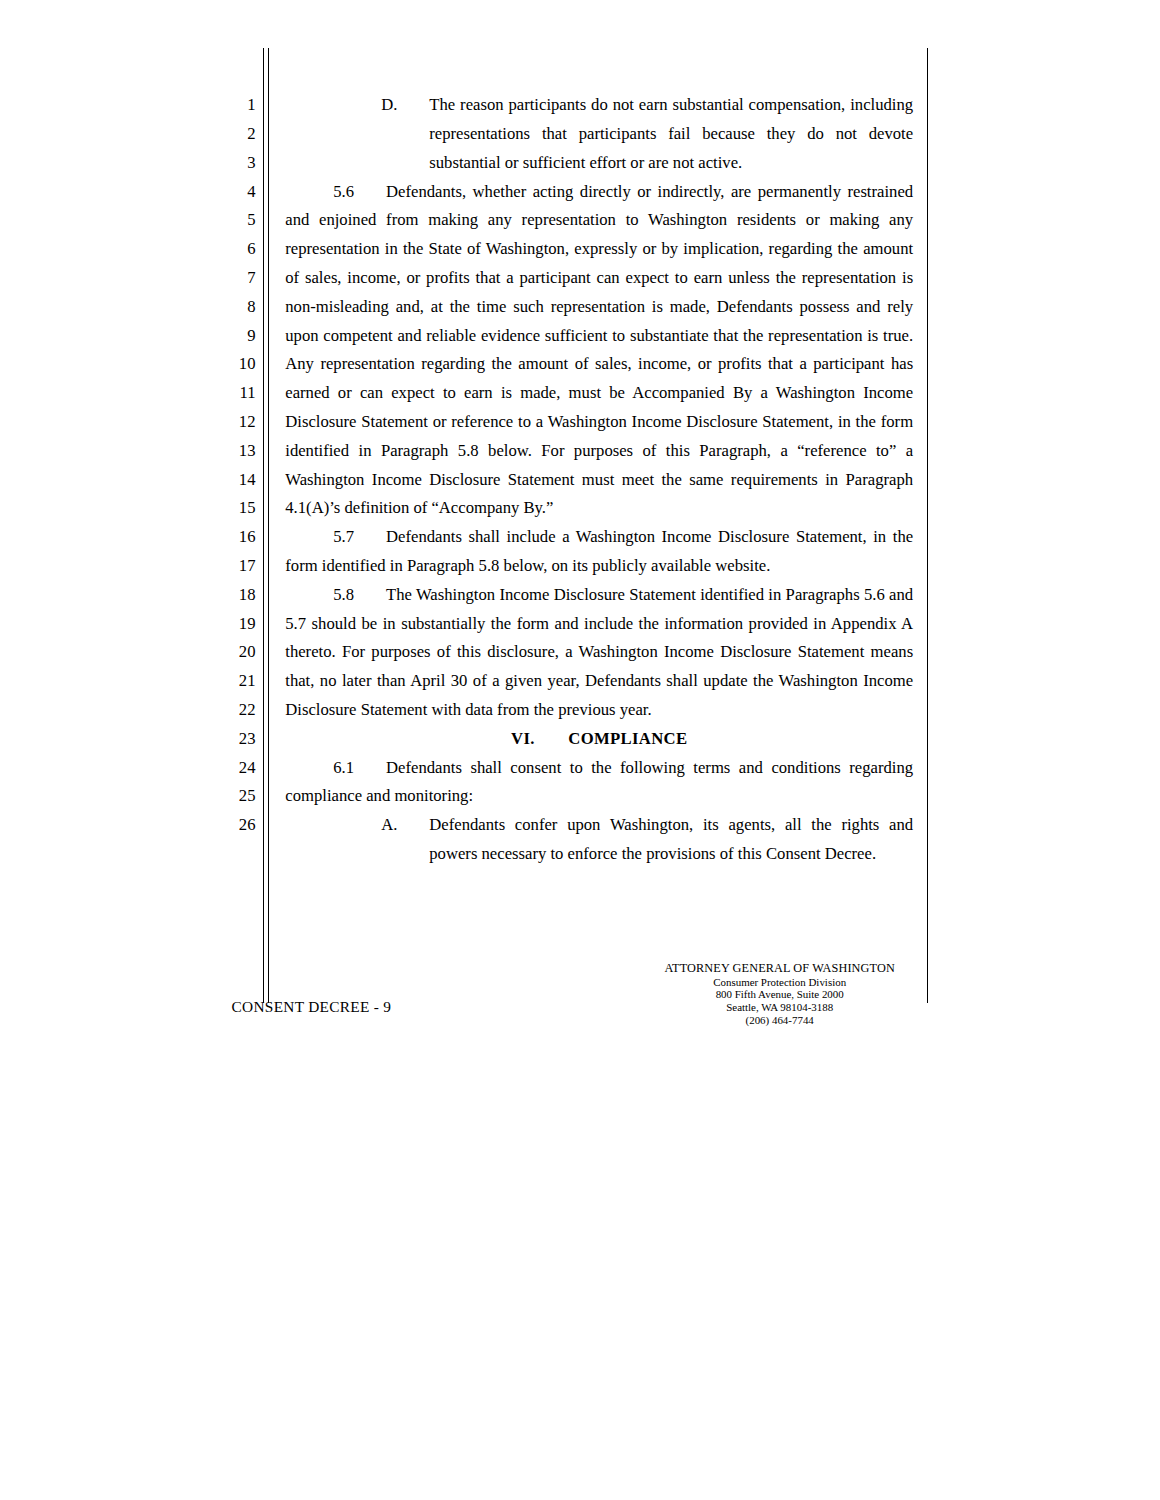1
2
3
4
5
6
7
8
9
10
11
12
13
14
15
16
17
18
19
20
21
22
23
24
25
26
D.
The reason participants do not earn substantial compensation, including representations that participants fail because they do not devote substantial or sufficient effort or are not active.
5.6 Defendants, whether acting directly or indirectly, are permanently restrained and enjoined from making any representation to Washington residents or making any representation in the State of Washington, expressly or by implication, regarding the amount of sales, income, or profits that a participant can expect to earn unless the representation is non-misleading and, at the time such representation is made, Defendants possess and rely upon competent and reliable evidence sufficient to substantiate that the representation is true. Any representation regarding the amount of sales, income, or profits that a participant has earned or can expect to earn is made, must be Accompanied By a Washington Income Disclosure Statement or reference to a Washington Income Disclosure Statement, in the form identified in Paragraph 5.8 below. For purposes of this Paragraph, a “reference to” a Washington Income Disclosure Statement must meet the same requirements in Paragraph 4.1(A)’s definition of “Accompany By.”
5.7 Defendants shall include a Washington Income Disclosure Statement, in the form identified in Paragraph 5.8 below, on its publicly available website.
5.8 The Washington Income Disclosure Statement identified in Paragraphs 5.6 and 5.7 should be in substantially the form and include the information provided in Appendix A thereto. For purposes of this disclosure, a Washington Income Disclosure Statement means that, no later than April 30 of a given year, Defendants shall update the Washington Income Disclosure Statement with data from the previous year.
VI. COMPLIANCE
6.1 Defendants shall consent to the following terms and conditions regarding compliance and monitoring:
A.
Defendants confer upon Washington, its agents, all the rights and powers necessary to enforce the provisions of this Consent Decree.
CONSENT DECREE - 9
ATTORNEY GENERAL OF WASHINGTON
Consumer Protection Division
800 Fifth Avenue, Suite 2000
Seattle, WA 98104-3188
(206) 464-7744